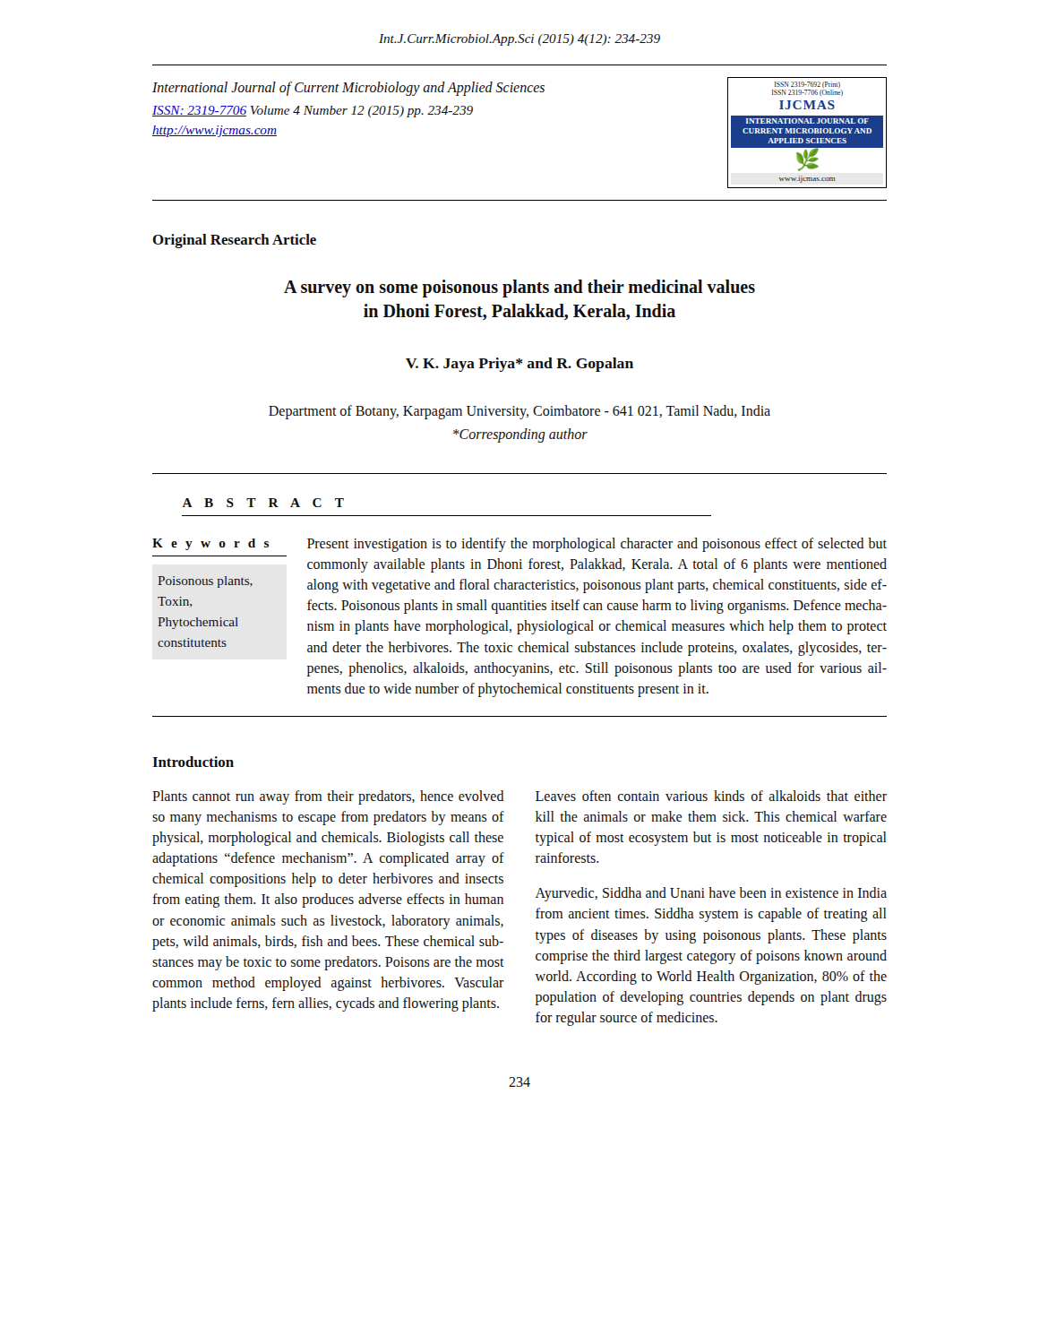Int.J.Curr.Microbiol.App.Sci (2015) 4(12): 234-239
International Journal of Current Microbiology and Applied Sciences ISSN: 2319-7706 Volume 4 Number 12 (2015) pp. 234-239
http://www.ijcmas.com
ISSN 2319-7692 (Print)
ISSN 2319-7706 (Online)
IJCMAS
INTERNATIONAL JOURNAL OF CURRENT MICROBIOLOGY AND APPLIED SCIENCES
🌿
www.ijcmas.com
Original Research Article
A survey on some poisonous plants and their medicinal values
in Dhoni Forest, Palakkad, Kerala, India
V. K. Jaya Priya* and R. Gopalan
Department of Botany, Karpagam University, Coimbatore - 641 021, Tamil Nadu, India *Corresponding author
A B S T R A C T
K e y w o r d s
Poisonous plants,
Toxin,
Phytochemical constitutents
Present investigation is to identify the morphological character and poisonous effect of selected but commonly available plants in Dhoni forest, Palakkad, Kerala. A total of 6 plants were mentioned along with vegetative and floral characteristics, poisonous plant parts, chemical constituents, side effects. Poisonous plants in small quantities itself can cause harm to living organisms. Defence mechanism in plants have morphological, physiological or chemical measures which help them to protect and deter the herbivores. The toxic chemical substances include proteins, oxalates, glycosides, terpenes, phenolics, alkaloids, anthocyanins, etc. Still poisonous plants too are used for various ailments due to wide number of phytochemical constituents present in it.
Introduction
Plants cannot run away from their predators, hence evolved so many mechanisms to escape from predators by means of physical, morphological and chemicals. Biologists call these adaptations “defence mechanism”. A complicated array of chemical compositions help to deter herbivores and insects from eating them. It also produces adverse effects in human or economic animals such as livestock, laboratory animals, pets, wild animals, birds, fish and bees. These chemical substances may be toxic to some predators. Poisons are the most common method employed against herbivores. Vascular plants include ferns, fern allies, cycads and flowering plants.
Leaves often contain various kinds of alkaloids that either kill the animals or make them sick. This chemical warfare typical of most ecosystem but is most noticeable in tropical rainforests.
Ayurvedic, Siddha and Unani have been in existence in India from ancient times. Siddha system is capable of treating all types of diseases by using poisonous plants. These plants comprise the third largest category of poisons known around world. According to World Health Organization, 80% of the population of developing countries depends on plant drugs for regular source of medicines.
234